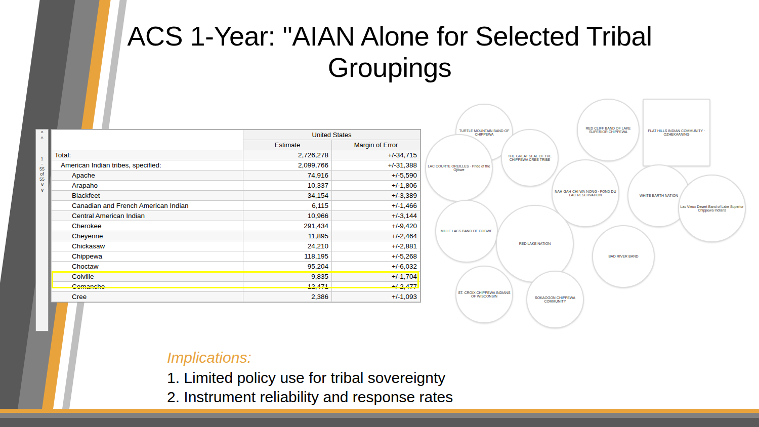ACS 1-Year: "AIAN Alone for Selected Tribal Groupings
^
^
1
-
55
of
55
∨
∨
| | United States |
| --- | --- |
| Estimate | Margin of Error |
| Total: | 2,726,278 | +/-34,715 |
| American Indian tribes, specified: | 2,099,766 | +/-31,388 |
| Apache | 74,916 | +/-5,590 |
| Arapaho | 10,337 | +/-1,806 |
| Blackfeet | 34,154 | +/-3,389 |
| Canadian and French American Indian | 6,115 | +/-1,466 |
| Central American Indian | 10,966 | +/-3,144 |
| Cherokee | 291,434 | +/-9,420 |
| Cheyenne | 11,895 | +/-2,464 |
| Chickasaw | 24,210 | +/-2,881 |
| Chippewa | 118,195 | +/-5,268 |
| Choctaw | 95,204 | +/-6,032 |
| Colville | 9,835 | +/-1,704 |
| Comanche | 12,471 | +/-2,477 |
| Cree | 2,386 | +/-1,093 |
TURTLE MOUNTAIN BAND OF CHIPPEWA
RED CLIFF BAND OF LAKE SUPERIOR CHIPPEWA
FLAT HILLS INDIAN COMMUNITY · OZHEKAANING
LAC COURTE OREILLES · Pride of the Ojibwe
THE GREAT SEAL OF THE CHIPPEWA CREE TRIBE
NAH-GAH-CHI-WA-NONG · FOND DU LAC RESERVATION
WHITE EARTH NATION
Lac Vieux Desert Band of Lake Superior Chippewa Indians
MILLE LACS BAND OF OJIBWE
RED LAKE NATION
BAD RIVER BAND
ST. CROIX CHIPPEWA INDIANS OF WISCONSIN
SOKAOGON CHIPPEWA COMMUNITY
Implications:
1. Limited policy use for tribal sovereignty
2. Instrument reliability and response rates